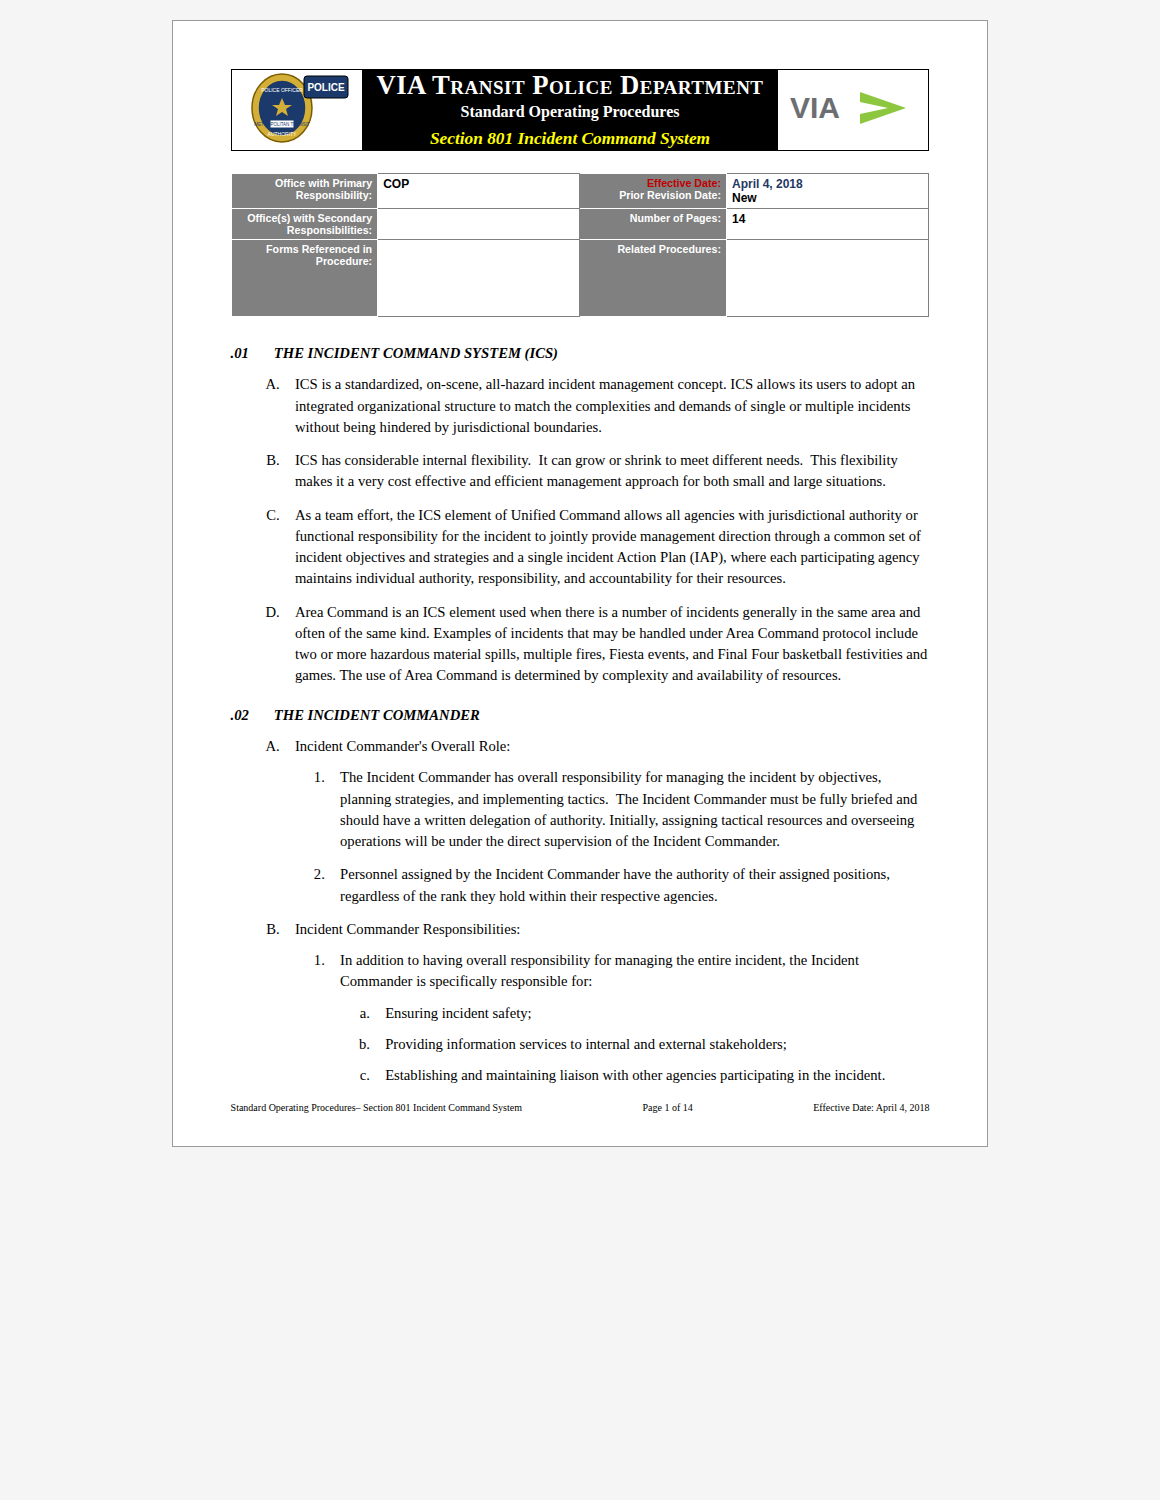| POLICE OFFICER METROPOLITAN TRANSIT AUTHORITY POLICE | VIA Transit Police Department Standard Operating Procedures Section 801 Incident Command System | VIA |
| Office with Primary Responsibility: | COP | Effective Date: Prior Revision Date: | April 4, 2018 New |
| Office(s) with Secondary Responsibilities: | | Number of Pages: | 14 |
| Forms Referenced in Procedure: | | Related Procedures: | |
.01 THE INCIDENT COMMAND SYSTEM (ICS)
ICS is a standardized, on-scene, all-hazard incident management concept. ICS allows its users to adopt an integrated organizational structure to match the complexities and demands of single or multiple incidents without being hindered by jurisdictional boundaries.
ICS has considerable internal flexibility. It can grow or shrink to meet different needs. This flexibility makes it a very cost effective and efficient management approach for both small and large situations.
As a team effort, the ICS element of Unified Command allows all agencies with jurisdictional authority or functional responsibility for the incident to jointly provide management direction through a common set of incident objectives and strategies and a single incident Action Plan (IAP), where each participating agency maintains individual authority, responsibility, and accountability for their resources.
Area Command is an ICS element used when there is a number of incidents generally in the same area and often of the same kind. Examples of incidents that may be handled under Area Command protocol include two or more hazardous material spills, multiple fires, Fiesta events, and Final Four basketball festivities and games. The use of Area Command is determined by complexity and availability of resources.
.02 THE INCIDENT COMMANDER
Incident Commander's Overall Role:
The Incident Commander has overall responsibility for managing the incident by objectives, planning strategies, and implementing tactics. The Incident Commander must be fully briefed and should have a written delegation of authority. Initially, assigning tactical resources and overseeing operations will be under the direct supervision of the Incident Commander.
Personnel assigned by the Incident Commander have the authority of their assigned positions, regardless of the rank they hold within their respective agencies.
Incident Commander Responsibilities:
In addition to having overall responsibility for managing the entire incident, the Incident Commander is specifically responsible for:
Ensuring incident safety;
Providing information services to internal and external stakeholders;
Establishing and maintaining liaison with other agencies participating in the incident.
Standard Operating Procedures– Section 801 Incident Command System
Page 1 of 14
Effective Date: April 4, 2018